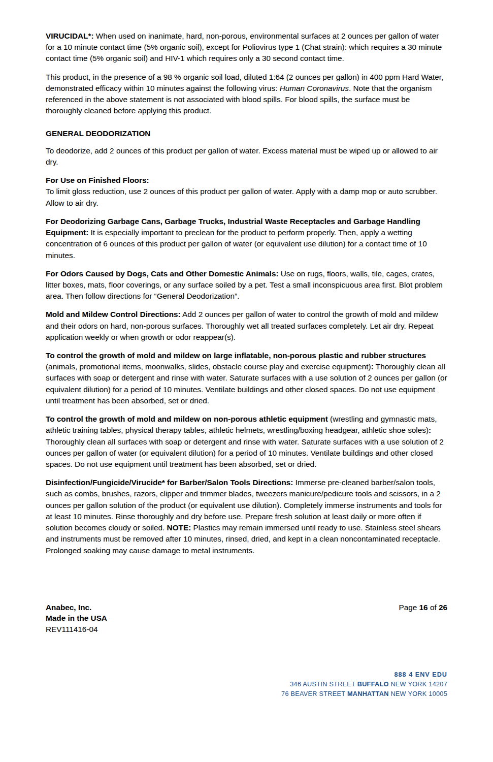VIRUCIDAL*: When used on inanimate, hard, non-porous, environmental surfaces at 2 ounces per gallon of water for a 10 minute contact time (5% organic soil), except for Poliovirus type 1 (Chat strain): which requires a 30 minute contact time (5% organic soil) and HIV-1 which requires only a 30 second contact time.
This product, in the presence of a 98 % organic soil load, diluted 1:64 (2 ounces per gallon) in 400 ppm Hard Water, demonstrated efficacy within 10 minutes against the following virus: Human Coronavirus. Note that the organism referenced in the above statement is not associated with blood spills. For blood spills, the surface must be thoroughly cleaned before applying this product.
GENERAL DEODORIZATION
To deodorize, add 2 ounces of this product per gallon of water. Excess material must be wiped up or allowed to air dry.
For Use on Finished Floors:
To limit gloss reduction, use 2 ounces of this product per gallon of water. Apply with a damp mop or auto scrubber. Allow to air dry.
For Deodorizing Garbage Cans, Garbage Trucks, Industrial Waste Receptacles and Garbage Handling Equipment: It is especially important to preclean for the product to perform properly. Then, apply a wetting concentration of 6 ounces of this product per gallon of water (or equivalent use dilution) for a contact time of 10 minutes.
For Odors Caused by Dogs, Cats and Other Domestic Animals: Use on rugs, floors, walls, tile, cages, crates, litter boxes, mats, floor coverings, or any surface soiled by a pet. Test a small inconspicuous area first. Blot problem area. Then follow directions for “General Deodorization”.
Mold and Mildew Control Directions: Add 2 ounces per gallon of water to control the growth of mold and mildew and their odors on hard, non-porous surfaces. Thoroughly wet all treated surfaces completely. Let air dry. Repeat application weekly or when growth or odor reappear(s).
To control the growth of mold and mildew on large inflatable, non-porous plastic and rubber structures (animals, promotional items, moonwalks, slides, obstacle course play and exercise equipment): Thoroughly clean all surfaces with soap or detergent and rinse with water. Saturate surfaces with a use solution of 2 ounces per gallon (or equivalent dilution) for a period of 10 minutes. Ventilate buildings and other closed spaces. Do not use equipment until treatment has been absorbed, set or dried.
To control the growth of mold and mildew on non-porous athletic equipment (wrestling and gymnastic mats, athletic training tables, physical therapy tables, athletic helmets, wrestling/boxing headgear, athletic shoe soles): Thoroughly clean all surfaces with soap or detergent and rinse with water. Saturate surfaces with a use solution of 2 ounces per gallon of water (or equivalent dilution) for a period of 10 minutes. Ventilate buildings and other closed spaces. Do not use equipment until treatment has been absorbed, set or dried.
Disinfection/Fungicide/Virucide* for Barber/Salon Tools Directions: Immerse pre-cleaned barber/salon tools, such as combs, brushes, razors, clipper and trimmer blades, tweezers manicure/pedicure tools and scissors, in a 2 ounces per gallon solution of the product (or equivalent use dilution). Completely immerse instruments and tools for at least 10 minutes. Rinse thoroughly and dry before use. Prepare fresh solution at least daily or more often if solution becomes cloudy or soiled. NOTE: Plastics may remain immersed until ready to use. Stainless steel shears and instruments must be removed after 10 minutes, rinsed, dried, and kept in a clean noncontaminated receptacle. Prolonged soaking may cause damage to metal instruments.
Anabec, Inc.
Made in the USA
REV111416-04
Page 16 of 26
888 4 ENV EDU
346 AUSTIN STREET BUFFALO NEW YORK 14207
76 BEAVER STREET MANHATTAN NEW YORK 10005